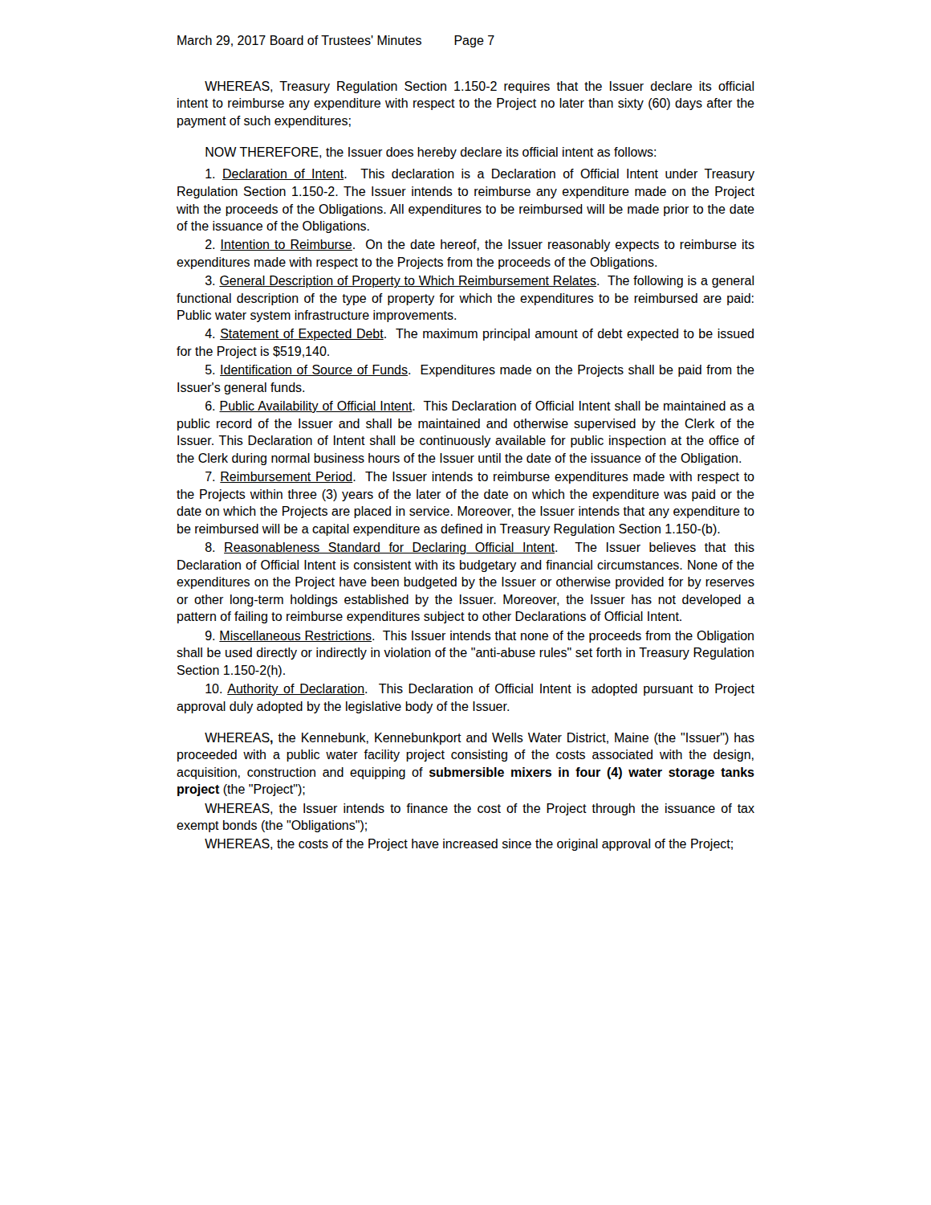March 29, 2017 Board of Trustees' Minutes Page 7
WHEREAS, Treasury Regulation Section 1.150-2 requires that the Issuer declare its official intent to reimburse any expenditure with respect to the Project no later than sixty (60) days after the payment of such expenditures;
NOW THEREFORE, the Issuer does hereby declare its official intent as follows:
Declaration of Intent. This declaration is a Declaration of Official Intent under Treasury Regulation Section 1.150-2. The Issuer intends to reimburse any expenditure made on the Project with the proceeds of the Obligations. All expenditures to be reimbursed will be made prior to the date of the issuance of the Obligations.
Intention to Reimburse. On the date hereof, the Issuer reasonably expects to reimburse its expenditures made with respect to the Projects from the proceeds of the Obligations.
General Description of Property to Which Reimbursement Relates. The following is a general functional description of the type of property for which the expenditures to be reimbursed are paid: Public water system infrastructure improvements.
Statement of Expected Debt. The maximum principal amount of debt expected to be issued for the Project is $519,140.
Identification of Source of Funds. Expenditures made on the Projects shall be paid from the Issuer's general funds.
Public Availability of Official Intent. This Declaration of Official Intent shall be maintained as a public record of the Issuer and shall be maintained and otherwise supervised by the Clerk of the Issuer. This Declaration of Intent shall be continuously available for public inspection at the office of the Clerk during normal business hours of the Issuer until the date of the issuance of the Obligation.
Reimbursement Period. The Issuer intends to reimburse expenditures made with respect to the Projects within three (3) years of the later of the date on which the expenditure was paid or the date on which the Projects are placed in service. Moreover, the Issuer intends that any expenditure to be reimbursed will be a capital expenditure as defined in Treasury Regulation Section 1.150-(b).
Reasonableness Standard for Declaring Official Intent. The Issuer believes that this Declaration of Official Intent is consistent with its budgetary and financial circumstances. None of the expenditures on the Project have been budgeted by the Issuer or otherwise provided for by reserves or other long-term holdings established by the Issuer. Moreover, the Issuer has not developed a pattern of failing to reimburse expenditures subject to other Declarations of Official Intent.
Miscellaneous Restrictions. This Issuer intends that none of the proceeds from the Obligation shall be used directly or indirectly in violation of the "anti-abuse rules" set forth in Treasury Regulation Section 1.150-2(h).
Authority of Declaration. This Declaration of Official Intent is adopted pursuant to Project approval duly adopted by the legislative body of the Issuer.
WHEREAS, the Kennebunk, Kennebunkport and Wells Water District, Maine (the "Issuer") has proceeded with a public water facility project consisting of the costs associated with the design, acquisition, construction and equipping of submersible mixers in four (4) water storage tanks project (the "Project");
WHEREAS, the Issuer intends to finance the cost of the Project through the issuance of tax exempt bonds (the "Obligations");
WHEREAS, the costs of the Project have increased since the original approval of the Project;